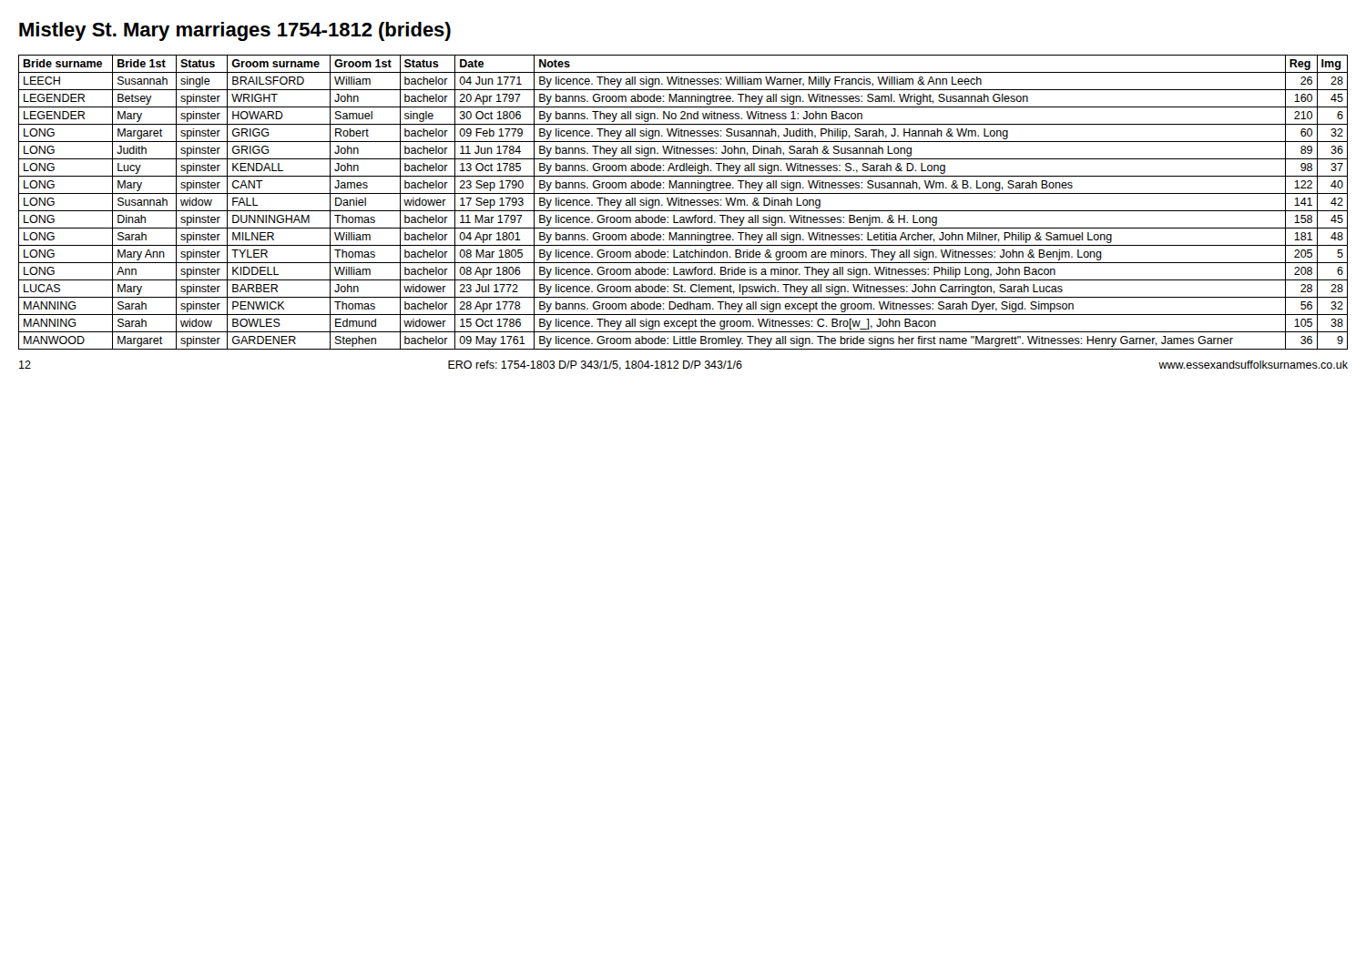Mistley St. Mary marriages 1754-1812 (brides)
| Bride surname | Bride 1st | Status | Groom surname | Groom 1st | Status | Date | Notes | Reg | Img |
| --- | --- | --- | --- | --- | --- | --- | --- | --- | --- |
| LEECH | Susannah | single | BRAILSFORD | William | bachelor | 04 Jun 1771 | By licence. They all sign. Witnesses: William Warner, Milly Francis, William & Ann Leech | 26 | 28 |
| LEGENDER | Betsey | spinster | WRIGHT | John | bachelor | 20 Apr 1797 | By banns. Groom abode: Manningtree. They all sign. Witnesses: Saml. Wright, Susannah Gleson | 160 | 45 |
| LEGENDER | Mary | spinster | HOWARD | Samuel | single | 30 Oct 1806 | By banns. They all sign. No 2nd witness. Witness 1: John Bacon | 210 | 6 |
| LONG | Margaret | spinster | GRIGG | Robert | bachelor | 09 Feb 1779 | By licence. They all sign. Witnesses: Susannah, Judith, Philip, Sarah, J. Hannah & Wm. Long | 60 | 32 |
| LONG | Judith | spinster | GRIGG | John | bachelor | 11 Jun 1784 | By banns. They all sign. Witnesses: John, Dinah, Sarah & Susannah Long | 89 | 36 |
| LONG | Lucy | spinster | KENDALL | John | bachelor | 13 Oct 1785 | By banns. Groom abode: Ardleigh. They all sign. Witnesses: S., Sarah & D. Long | 98 | 37 |
| LONG | Mary | spinster | CANT | James | bachelor | 23 Sep 1790 | By banns. Groom abode: Manningtree. They all sign. Witnesses: Susannah, Wm. & B. Long, Sarah Bones | 122 | 40 |
| LONG | Susannah | widow | FALL | Daniel | widower | 17 Sep 1793 | By licence. They all sign. Witnesses: Wm. & Dinah Long | 141 | 42 |
| LONG | Dinah | spinster | DUNNINGHAM | Thomas | bachelor | 11 Mar 1797 | By licence. Groom abode: Lawford. They all sign. Witnesses: Benjm. & H. Long | 158 | 45 |
| LONG | Sarah | spinster | MILNER | William | bachelor | 04 Apr 1801 | By banns. Groom abode: Manningtree. They all sign. Witnesses: Letitia Archer, John Milner, Philip & Samuel Long | 181 | 48 |
| LONG | Mary Ann | spinster | TYLER | Thomas | bachelor | 08 Mar 1805 | By licence. Groom abode: Latchindon. Bride & groom are minors. They all sign. Witnesses: John & Benjm. Long | 205 | 5 |
| LONG | Ann | spinster | KIDDELL | William | bachelor | 08 Apr 1806 | By licence. Groom abode: Lawford. Bride is a minor. They all sign. Witnesses: Philip Long, John Bacon | 208 | 6 |
| LUCAS | Mary | spinster | BARBER | John | widower | 23 Jul 1772 | By licence. Groom abode: St. Clement, Ipswich. They all sign. Witnesses: John Carrington, Sarah Lucas | 28 | 28 |
| MANNING | Sarah | spinster | PENWICK | Thomas | bachelor | 28 Apr 1778 | By banns. Groom abode: Dedham. They all sign except the groom. Witnesses: Sarah Dyer, Sigd. Simpson | 56 | 32 |
| MANNING | Sarah | widow | BOWLES | Edmund | widower | 15 Oct 1786 | By licence. They all sign except the groom. Witnesses: C. Bro[w_], John Bacon | 105 | 38 |
| MANWOOD | Margaret | spinster | GARDENER | Stephen | bachelor | 09 May 1761 | By licence. Groom abode: Little Bromley. They all sign. The bride signs her first name "Margrett". Witnesses: Henry Garner, James Garner | 36 | 9 |
12
ERO refs: 1754-1803 D/P 343/1/5, 1804-1812 D/P 343/1/6
www.essexandsuffolksurnames.co.uk